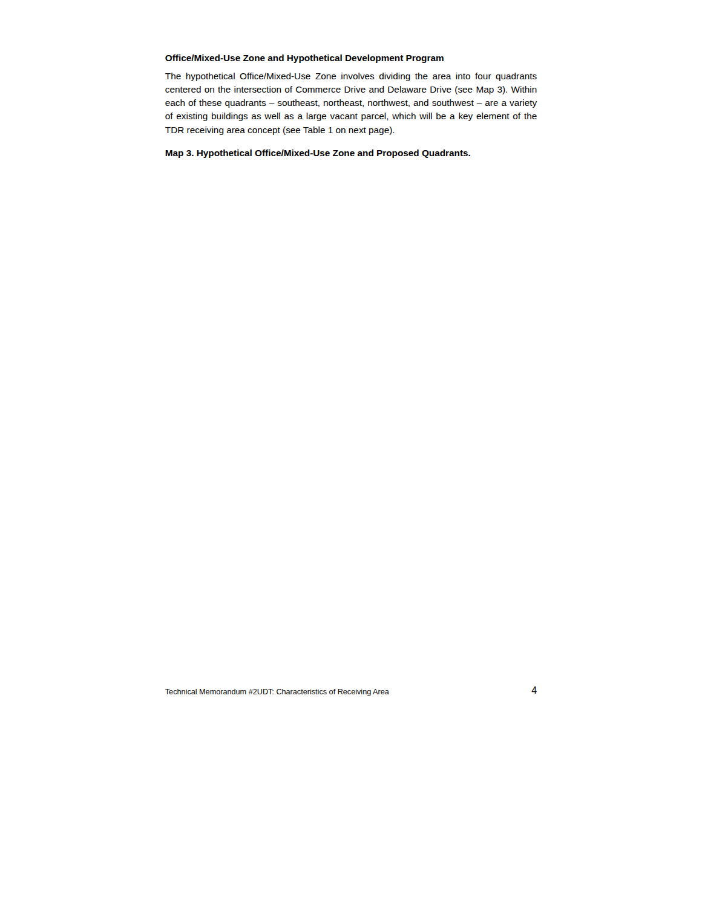Office/Mixed-Use Zone and Hypothetical Development Program
The hypothetical Office/Mixed-Use Zone involves dividing the area into four quadrants centered on the intersection of Commerce Drive and Delaware Drive (see Map 3). Within each of these quadrants – southeast, northeast, northwest, and southwest – are a variety of existing buildings as well as a large vacant parcel, which will be a key element of the TDR receiving area concept (see Table 1 on next page).
Map 3. Hypothetical Office/Mixed-Use Zone and Proposed Quadrants.
Technical Memorandum #2UDT: Characteristics of Receiving Area
4